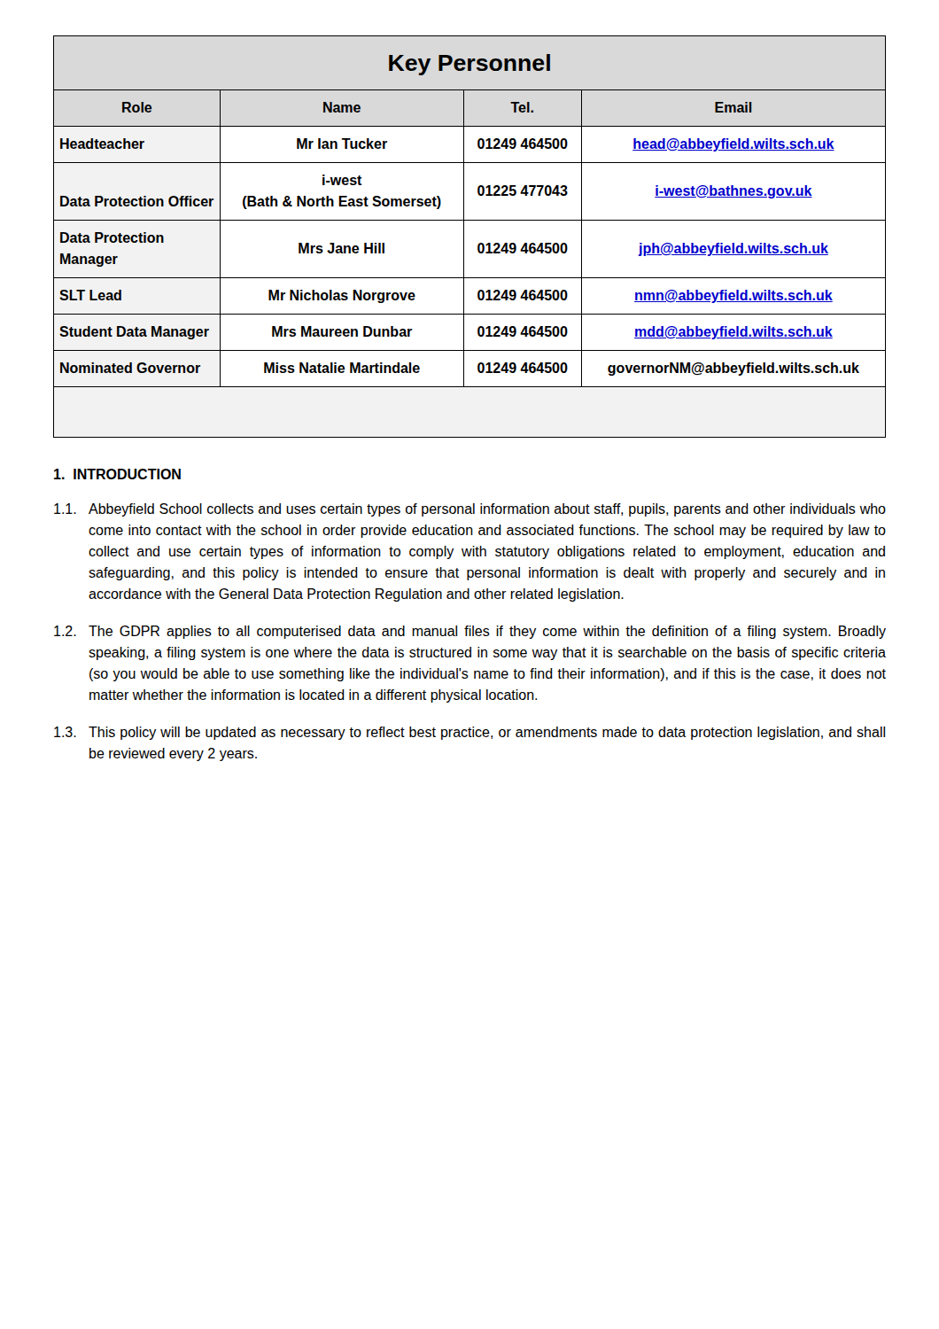Key Personnel
| Role | Name | Tel. | Email |
| --- | --- | --- | --- |
| Headteacher | Mr Ian Tucker | 01249 464500 | head@abbeyfield.wilts.sch.uk |
| Data Protection Officer | i-west (Bath & North East Somerset) | 01225 477043 | i-west@bathnes.gov.uk |
| Data Protection Manager | Mrs Jane Hill | 01249 464500 | jph@abbeyfield.wilts.sch.uk |
| SLT Lead | Mr Nicholas Norgrove | 01249 464500 | nmn@abbeyfield.wilts.sch.uk |
| Student Data Manager | Mrs Maureen Dunbar | 01249 464500 | mdd@abbeyfield.wilts.sch.uk |
| Nominated Governor | Miss Natalie Martindale | 01249 464500 | governorNM@abbeyfield.wilts.sch.uk |
1. INTRODUCTION
1.1. Abbeyfield School collects and uses certain types of personal information about staff, pupils, parents and other individuals who come into contact with the school in order provide education and associated functions. The school may be required by law to collect and use certain types of information to comply with statutory obligations related to employment, education and safeguarding, and this policy is intended to ensure that personal information is dealt with properly and securely and in accordance with the General Data Protection Regulation and other related legislation.
1.2. The GDPR applies to all computerised data and manual files if they come within the definition of a filing system. Broadly speaking, a filing system is one where the data is structured in some way that it is searchable on the basis of specific criteria (so you would be able to use something like the individual's name to find their information), and if this is the case, it does not matter whether the information is located in a different physical location.
1.3. This policy will be updated as necessary to reflect best practice, or amendments made to data protection legislation, and shall be reviewed every 2 years.